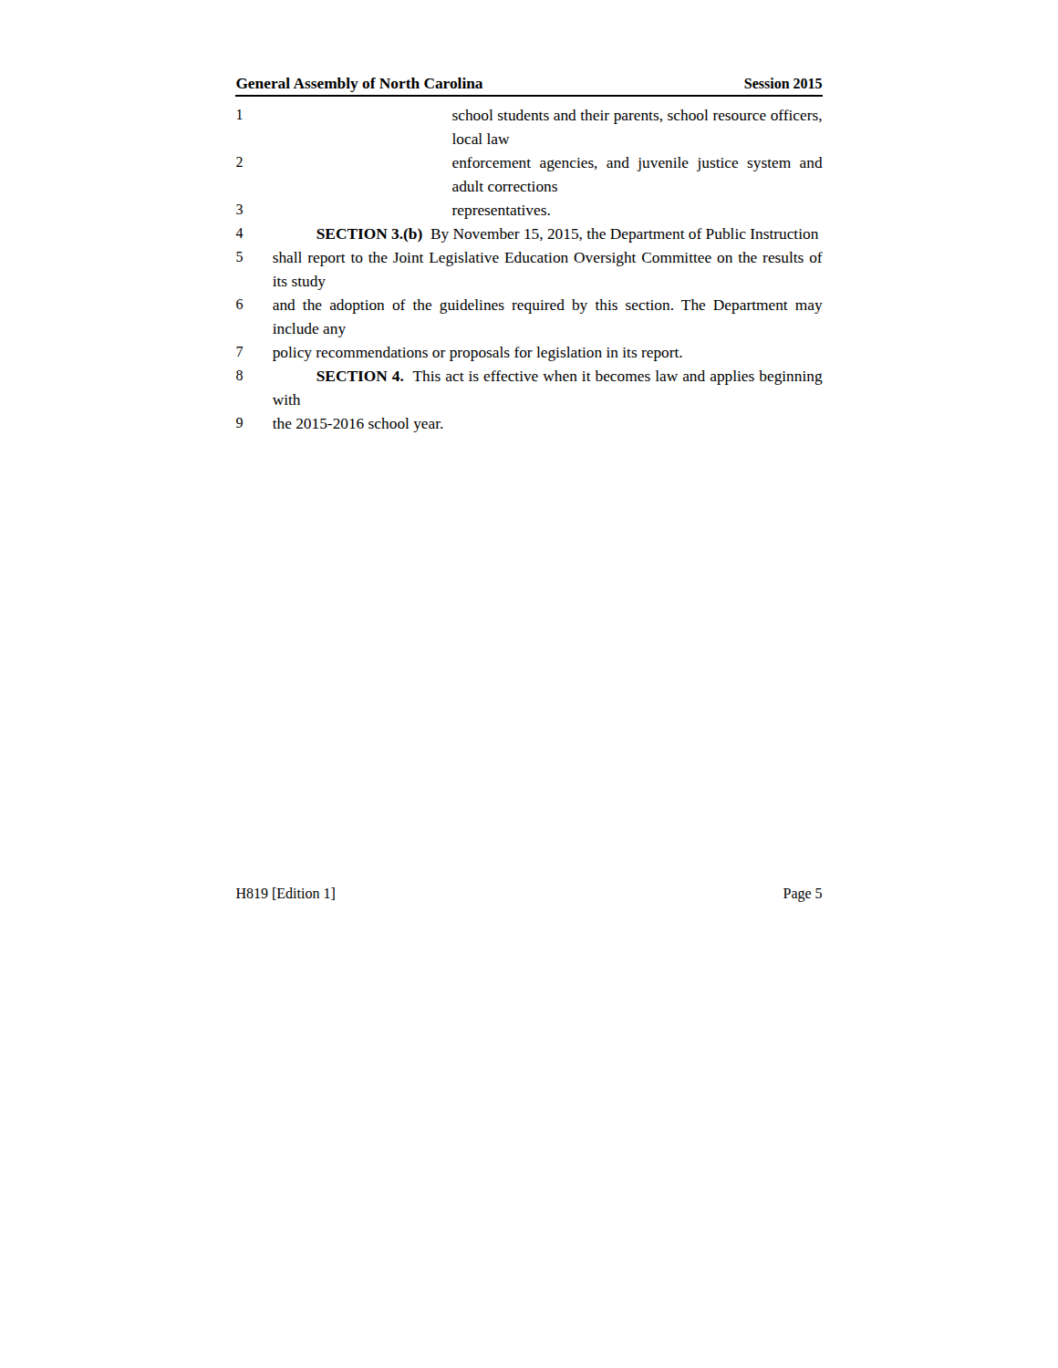General Assembly of North Carolina Session 2015
school students and their parents, school resource officers, local law
enforcement agencies, and juvenile justice system and adult corrections
representatives.
SECTION 3.(b) By November 15, 2015, the Department of Public Instruction
shall report to the Joint Legislative Education Oversight Committee on the results of its study
and the adoption of the guidelines required by this section. The Department may include any
policy recommendations or proposals for legislation in its report.
SECTION 4. This act is effective when it becomes law and applies beginning with
the 2015-2016 school year.
H819 [Edition 1] Page 5